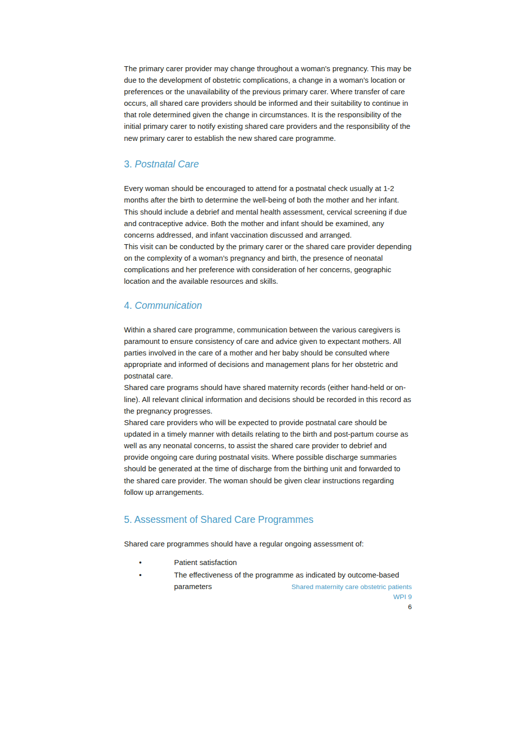The primary carer provider may change throughout a woman's pregnancy. This may be due to the development of obstetric complications, a change in a woman’s location or preferences or the unavailability of the previous primary carer. Where transfer of care occurs, all shared care providers should be informed and their suitability to continue in that role determined given the change in circumstances. It is the responsibility of the initial primary carer to notify existing shared care providers and the responsibility of the new primary carer to establish the new shared care programme.
3. Postnatal Care
Every woman should be encouraged to attend for a postnatal check usually at 1-2 months after the birth to determine the well-being of both the mother and her infant.
This should include a debrief and mental health assessment, cervical screening if due and contraceptive advice. Both the mother and infant should be examined, any concerns addressed, and infant vaccination discussed and arranged.
This visit can be conducted by the primary carer or the shared care provider depending on the complexity of a woman’s pregnancy and birth, the presence of neonatal complications and her preference with consideration of her concerns, geographic location and the available resources and skills.
4. Communication
Within a shared care programme, communication between the various caregivers is paramount to ensure consistency of care and advice given to expectant mothers. All parties involved in the care of a mother and her baby should be consulted where appropriate and informed of decisions and management plans for her obstetric and postnatal care.
Shared care programs should have shared maternity records (either hand-held or on-line). All relevant clinical information and decisions should be recorded in this record as the pregnancy progresses.
Shared care providers who will be expected to provide postnatal care should be updated in a timely manner with details relating to the birth and post-partum course as well as any neonatal concerns, to assist the shared care provider to debrief and provide ongoing care during postnatal visits. Where possible discharge summaries should be generated at the time of discharge from the birthing unit and forwarded to the shared care provider. The woman should be given clear instructions regarding follow up arrangements.
5. Assessment of Shared Care Programmes
Shared care programmes should have a regular ongoing assessment of:
Patient satisfaction
The effectiveness of the programme as indicated by outcome-based parameters
Shared maternity care obstetric patients
WPI 9
6